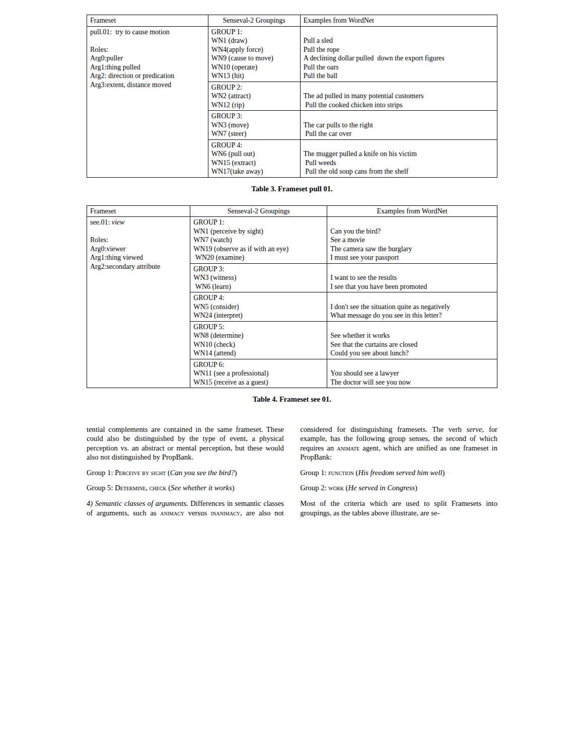Table 3. Frameset pull 01.
| Frameset | Senseval-2 Groupings | Examples from WordNet |
| --- | --- | --- |
| pull.01: try to cause motion Roles: Arg0:puller Arg1:thing pulled Arg2: direction or predication Arg3:extent, distance moved | GROUP 1: WN1 (draw) WN4(apply force) WN9 (cause to move) WN10 (operate) WN13 (hit) | Pull a sled Pull the rope A declining dollar pulled down the export figures Pull the oars Pull the ball |
| GROUP 2: WN2 (attract) WN12 (rip) | The ad pulled in many potential customers Pull the cooked chicken into strips |
| GROUP 3: WN3 (move) WN7 (steer) | The car pulls to the right Pull the car over |
| GROUP 4: WN6 (pull out) WN15 (extract) WN17(take away) | The mugger pulled a knife on his victim Pull weeds Pull the old soup cans from the shelf |
Table 4. Frameset see 01.
| Frameset | Senseval-2 Groupings | Examples from WordNet |
| --- | --- | --- |
| see.01: view Roles: Arg0:viewer Arg1:thing viewed Arg2:secondary attribute | GROUP 1: WN1 (perceive by sight) WN7 (watch) WN19 (observe as if with an eye) WN20 (examine) | Can you the bird? See a movie The camera saw the burglary I must see your passport |
| GROUP 3: WN3 (witness) WN6 (learn) | I want to see the results I see that you have been promoted |
| GROUP 4: WN5 (consider) WN24 (interpret) | I don't see the situation quite as negatively What message do you see in this letter? |
| GROUP 5: WN8 (determine) WN10 (check) WN14 (attend) | See whether it works See that the curtains are closed Could you see about lunch? |
| GROUP 6: WN11 (see a professional) WN15 (receive as a guest) | You should see a lawyer The doctor will see you now |
tential complements are contained in the same frameset. These could also be distinguished by the type of event, a physical perception vs. an abstract or mental perception, but these would also not distinguished by PropBank.
Group 1: Perceive by sight (Can you see the bird?)
Group 5: Determine, check (See whether it works)
4) Semantic classes of arguments. Differences in semantic classes of arguments, such as animacy versus inanimacy, are also not considered for distinguishing framesets. The verb serve, for example, has the following group senses, the second of which requires an animate agent, which are unified as one frameset in PropBank:
Group 1: function (His freedom served him well)
Group 2: work (He served in Congress)
Most of the criteria which are used to split Framesets into groupings, as the tables above illustrate, are se-